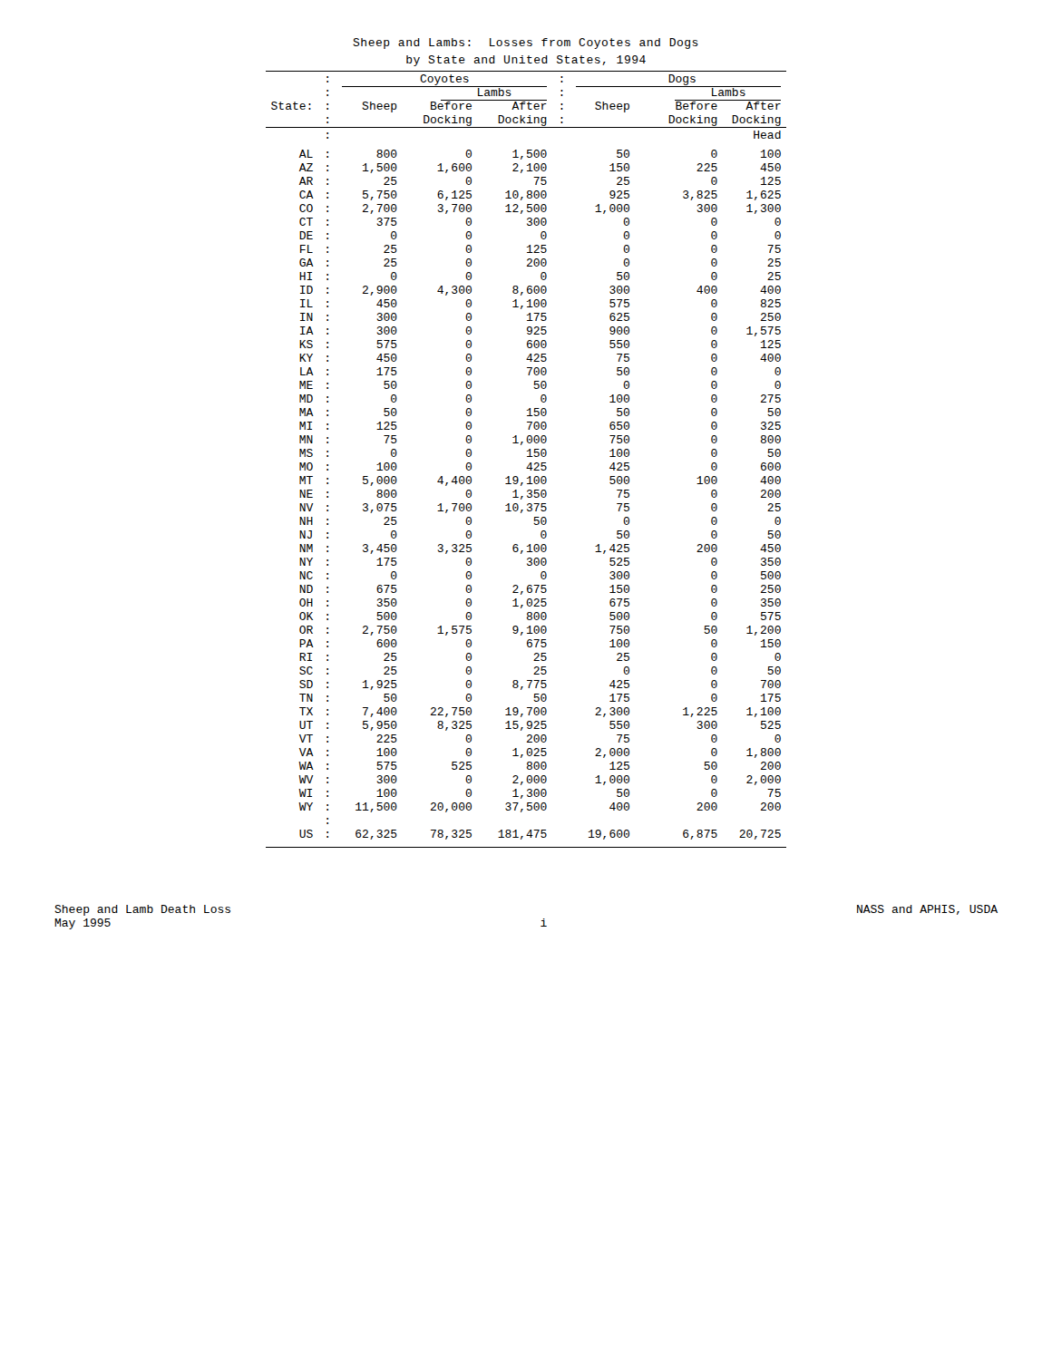Sheep and Lambs: Losses from Coyotes and Dogs
by State and United States, 1994
| | : | Coyotes | : | Dogs |
| | : | | Lambs | : | Lambs |
| State: | : | Sheep | Before | After | : | Sheep | Before After |
| | : | | Docking | Docking | : | | Docking Docking |
| | : | Head |
| AL | : | 800 | 0 | 1,500 | | 50 | 0 100 |
| AZ | : | 1,500 | 1,600 | 2,100 | | 150 | 225 450 |
| AR | : | 25 | 0 | 75 | | 25 | 0 125 |
| CA | : | 5,750 | 6,125 | 10,800 | | 925 | 3,825 1,625 |
| CO | : | 2,700 | 3,700 | 12,500 | | 1,000 | 300 1,300 |
| CT | : | 375 | 0 | 300 | | 0 | 0 0 |
| DE | : | 0 | 0 | 0 | | 0 | 0 0 |
| FL | : | 25 | 0 | 125 | | 0 | 0 75 |
| GA | : | 25 | 0 | 200 | | 0 | 0 25 |
| HI | : | 0 | 0 | 0 | | 50 | 0 25 |
| ID | : | 2,900 | 4,300 | 8,600 | | 300 | 400 400 |
| IL | : | 450 | 0 | 1,100 | | 575 | 0 825 |
| IN | : | 300 | 0 | 175 | | 625 | 0 250 |
| IA | : | 300 | 0 | 925 | | 900 | 0 1,575 |
| KS | : | 575 | 0 | 600 | | 550 | 0 125 |
| KY | : | 450 | 0 | 425 | | 75 | 0 400 |
| LA | : | 175 | 0 | 700 | | 50 | 0 0 |
| ME | : | 50 | 0 | 50 | | 0 | 0 0 |
| MD | : | 0 | 0 | 0 | | 100 | 0 275 |
| MA | : | 50 | 0 | 150 | | 50 | 0 50 |
| MI | : | 125 | 0 | 700 | | 650 | 0 325 |
| MN | : | 75 | 0 | 1,000 | | 750 | 0 800 |
| MS | : | 0 | 0 | 150 | | 100 | 0 50 |
| MO | : | 100 | 0 | 425 | | 425 | 0 600 |
| MT | : | 5,000 | 4,400 | 19,100 | | 500 | 100 400 |
| NE | : | 800 | 0 | 1,350 | | 75 | 0 200 |
| NV | : | 3,075 | 1,700 | 10,375 | | 75 | 0 25 |
| NH | : | 25 | 0 | 50 | | 0 | 0 0 |
| NJ | : | 0 | 0 | 0 | | 50 | 0 50 |
| NM | : | 3,450 | 3,325 | 6,100 | | 1,425 | 200 450 |
| NY | : | 175 | 0 | 300 | | 525 | 0 350 |
| NC | : | 0 | 0 | 0 | | 300 | 0 500 |
| ND | : | 675 | 0 | 2,675 | | 150 | 0 250 |
| OH | : | 350 | 0 | 1,025 | | 675 | 0 350 |
| OK | : | 500 | 0 | 800 | | 500 | 0 575 |
| OR | : | 2,750 | 1,575 | 9,100 | | 750 | 50 1,200 |
| PA | : | 600 | 0 | 675 | | 100 | 0 150 |
| RI | : | 25 | 0 | 25 | | 25 | 0 0 |
| SC | : | 25 | 0 | 25 | | 0 | 0 50 |
| SD | : | 1,925 | 0 | 8,775 | | 425 | 0 700 |
| TN | : | 50 | 0 | 50 | | 175 | 0 175 |
| TX | : | 7,400 | 22,750 | 19,700 | | 2,300 | 1,225 1,100 |
| UT | : | 5,950 | 8,325 | 15,925 | | 550 | 300 525 |
| VT | : | 225 | 0 | 200 | | 75 | 0 0 |
| VA | : | 100 | 0 | 1,025 | | 2,000 | 0 1,800 |
| WA | : | 575 | 525 | 800 | | 125 | 50 200 |
| WV | : | 300 | 0 | 2,000 | | 1,000 | 0 2,000 |
| WI | : | 100 | 0 | 1,300 | | 50 | 0 75 |
| WY | : | 11,500 | 20,000 | 37,500 | | 400 | 200 200 |
| | : | |
| US | : | 62,325 | 78,325 | 181,475 | | 19,600 | 6,875 20,725 |
Sheep and Lamb Death Loss
May 1995
i
NASS and APHIS, USDA